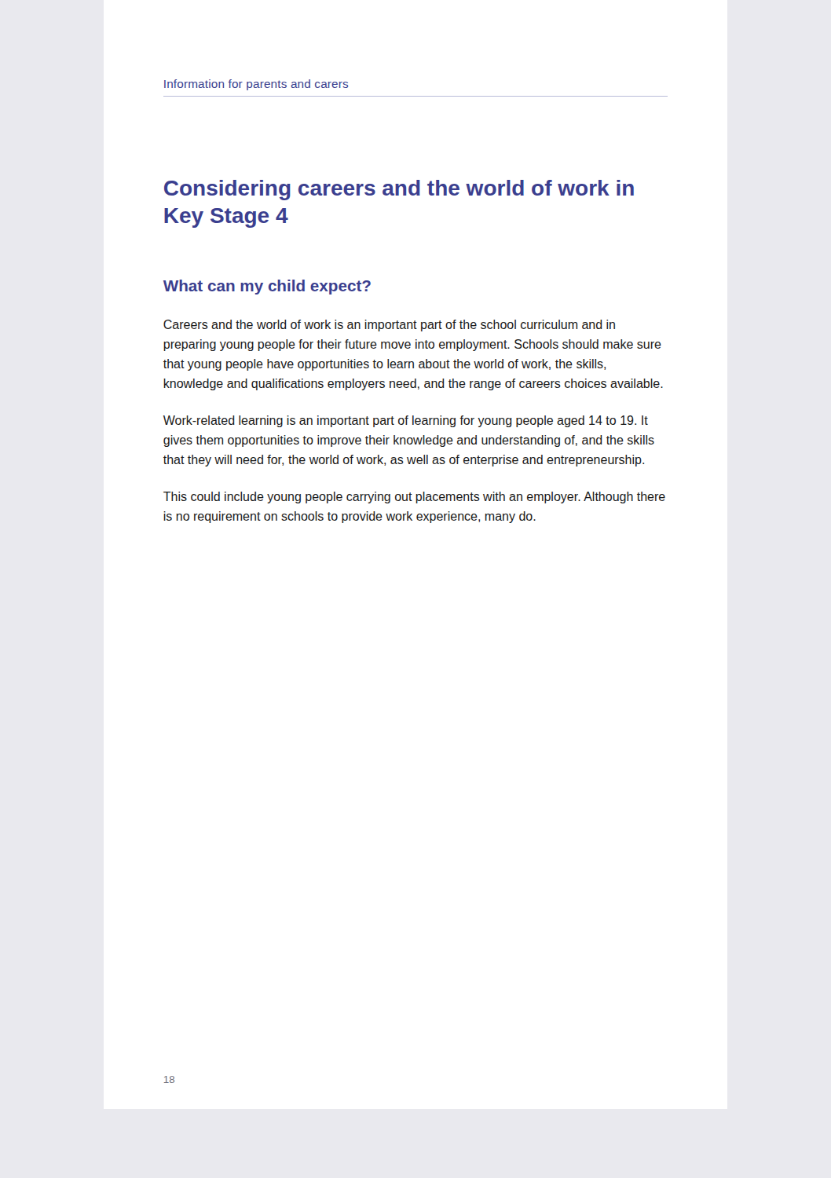Information for parents and carers
Considering careers and the world of work in Key Stage 4
What can my child expect?
Careers and the world of work is an important part of the school curriculum and in preparing young people for their future move into employment. Schools should make sure that young people have opportunities to learn about the world of work, the skills, knowledge and qualifications employers need, and the range of careers choices available.
Work-related learning is an important part of learning for young people aged 14 to 19. It gives them opportunities to improve their knowledge and understanding of, and the skills that they will need for, the world of work, as well as of enterprise and entrepreneurship.
This could include young people carrying out placements with an employer. Although there is no requirement on schools to provide work experience, many do.
18